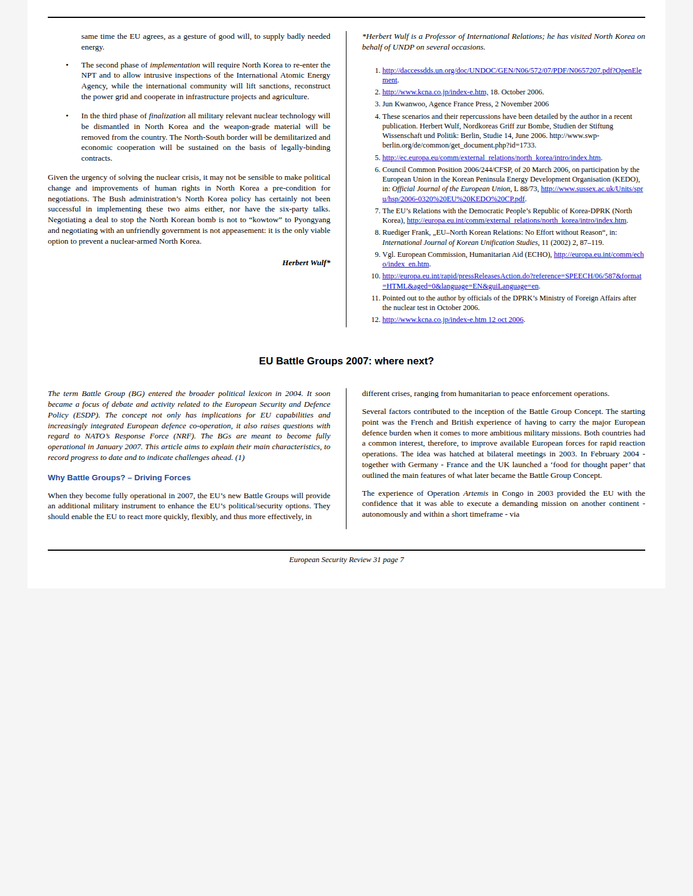same time the EU agrees, as a gesture of good will, to supply badly needed energy.
The second phase of implementation will require North Korea to re-enter the NPT and to allow intrusive inspections of the International Atomic Energy Agency, while the international community will lift sanctions, reconstruct the power grid and cooperate in infrastructure projects and agriculture.
In the third phase of finalization all military relevant nuclear technology will be dismantled in North Korea and the weapon-grade material will be removed from the country. The North-South border will be demilitarized and economic cooperation will be sustained on the basis of legally-binding contracts.
Given the urgency of solving the nuclear crisis, it may not be sensible to make political change and improvements of human rights in North Korea a pre-condition for negotiations. The Bush administration’s North Korea policy has certainly not been successful in implementing these two aims either, nor have the six-party talks. Negotiating a deal to stop the North Korean bomb is not to “kowtow” to Pyongyang and negotiating with an unfriendly government is not appeasement: it is the only viable option to prevent a nuclear-armed North Korea.
Herbert Wulf*
*Herbert Wulf is a Professor of International Relations; he has visited North Korea on behalf of UNDP on several occasions.
http://daccessdds.un.org/doc/UNDOC/GEN/N06/572/07/PDF/N0657207.pdf?OpenElement.
http://www.kcna.co.jp/index-e.htm, 18. October 2006.
Jun Kwanwoo, Agence France Press, 2 November 2006
These scenarios and their repercussions have been detailed by the author in a recent publication. Herbert Wulf, Nordkoreas Griff zur Bombe, Studien der Stiftung Wissenschaft und Politik: Berlin, Studie 14, June 2006. http://www.swp-berlin.org/de/common/get_document.php?id=1733.
http://ec.europa.eu/comm/external_relations/north_korea/intro/index.htm.
Council Common Position 2006/244/CFSP, of 20 March 2006, on participation by the European Union in the Korean Peninsula Energy Development Organisation (KEDO), in: Official Journal of the European Union, L 88/73, http://www.sussex.ac.uk/Units/spru/hsp/2006-0320%20EU%20KEDO%20CP.pdf.
The EU’s Relations with the Democratic People’s Republic of Korea-DPRK (North Korea), http://europa.eu.int/comm/external_relations/north_korea/intro/index.htm.
Ruediger Frank, „EU–North Korean Relations: No Effort without Reason“, in: International Journal of Korean Unification Studies, 11 (2002) 2, 87–119.
Vgl. European Commission, Humanitarian Aid (ECHO), http://europa.eu.int/comm/echo/index_en.htm.
http://europa.eu.int/rapid/pressReleasesAction.do?reference=SPEECH/06/587&format=HTML&aged=0&language=EN&guiLanguage=en.
Pointed out to the author by officials of the DPRK’s Ministry of Foreign Affairs after the nuclear test in October 2006.
http://www.kcna.co.jp/index-e.htm 12 oct 2006.
EU Battle Groups 2007: where next?
The term Battle Group (BG) entered the broader political lexicon in 2004. It soon became a focus of debate and activity related to the European Security and Defence Policy (ESDP). The concept not only has implications for EU capabilities and increasingly integrated European defence co-operation, it also raises questions with regard to NATO’s Response Force (NRF). The BGs are meant to become fully operational in January 2007. This article aims to explain their main characteristics, to record progress to date and to indicate challenges ahead. (1)
Why Battle Groups? – Driving Forces
When they become fully operational in 2007, the EU’s new Battle Groups will provide an additional military instrument to enhance the EU’s political/security options. They should enable the EU to react more quickly, flexibly, and thus more effectively, in
different crises, ranging from humanitarian to peace enforcement operations.
Several factors contributed to the inception of the Battle Group Concept. The starting point was the French and British experience of having to carry the major European defence burden when it comes to more ambitious military missions. Both countries had a common interest, therefore, to improve available European forces for rapid reaction operations. The idea was hatched at bilateral meetings in 2003. In February 2004 - together with Germany - France and the UK launched a ‘food for thought paper’ that outlined the main features of what later became the Battle Group Concept.
The experience of Operation Artemis in Congo in 2003 provided the EU with the confidence that it was able to execute a demanding mission on another continent - autonomously and within a short timeframe - via
European Security Review 31 page 7